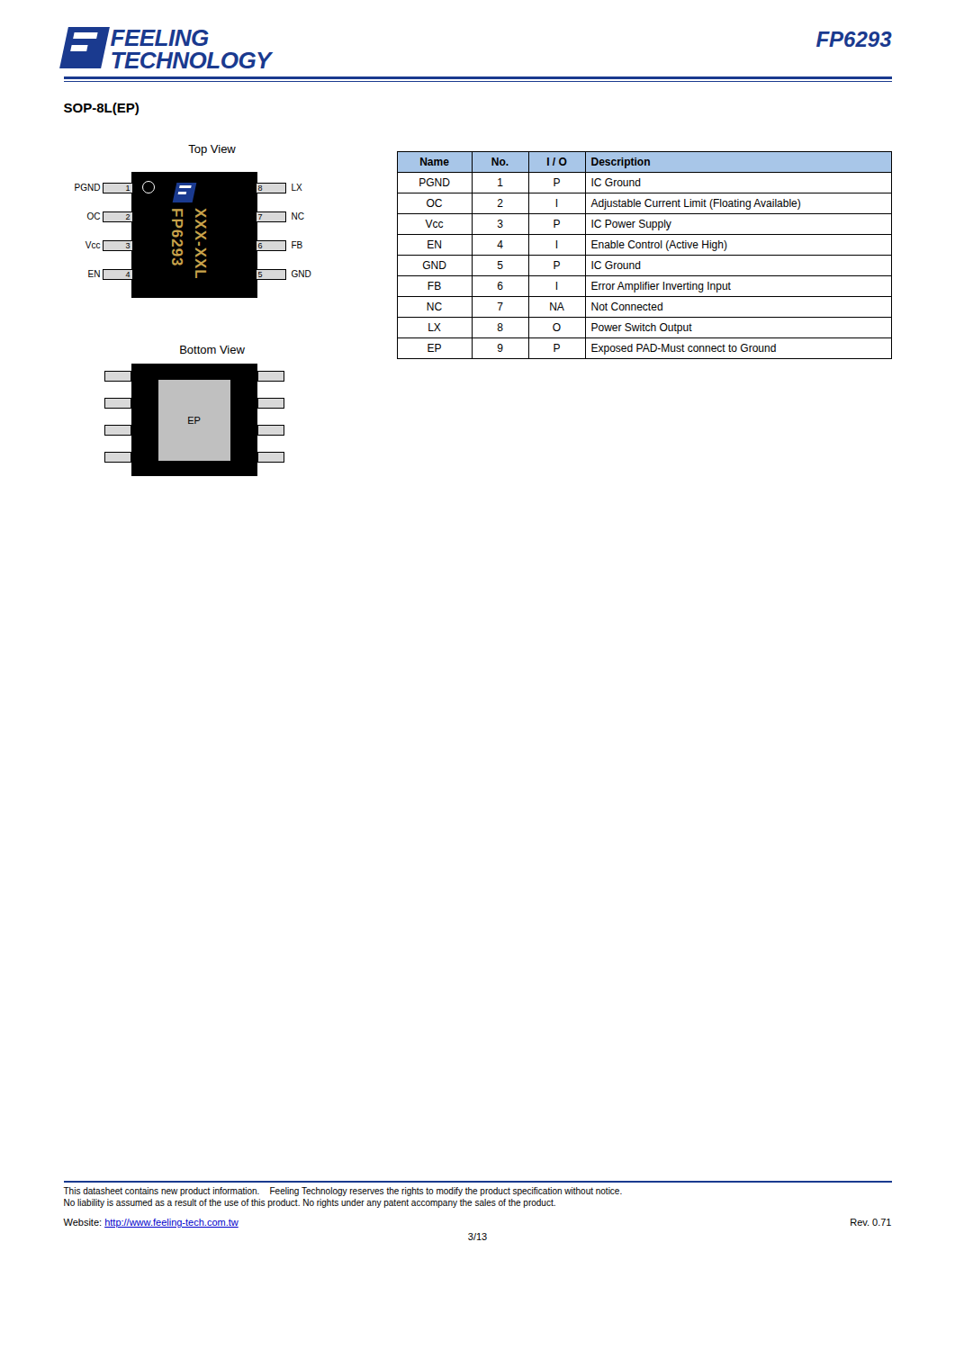FEELING
TECHNOLOGY
FP6293
SOP-8L(EP)
Top View
FP6293
XXX-XXL
1
PGND
2
OC
3
Vcc
4
EN
8
LX
7
NC
6
FB
5
GND
Bottom View
EP
| Name | No. | I / O | Description |
| --- | --- | --- | --- |
| PGND | 1 | P | IC Ground |
| OC | 2 | I | Adjustable Current Limit (Floating Available) |
| Vcc | 3 | P | IC Power Supply |
| EN | 4 | I | Enable Control (Active High) |
| GND | 5 | P | IC Ground |
| FB | 6 | I | Error Amplifier Inverting Input |
| NC | 7 | NA | Not Connected |
| LX | 8 | O | Power Switch Output |
| EP | 9 | P | Exposed PAD-Must connect to Ground |
This datasheet contains new product information. Feeling Technology reserves the rights to modify the product specification without notice.
No liability is assumed as a result of the use of this product. No rights under any patent accompany the sales of the product.
Website: http://www.feeling-tech.com.tw
Rev. 0.71
3/13